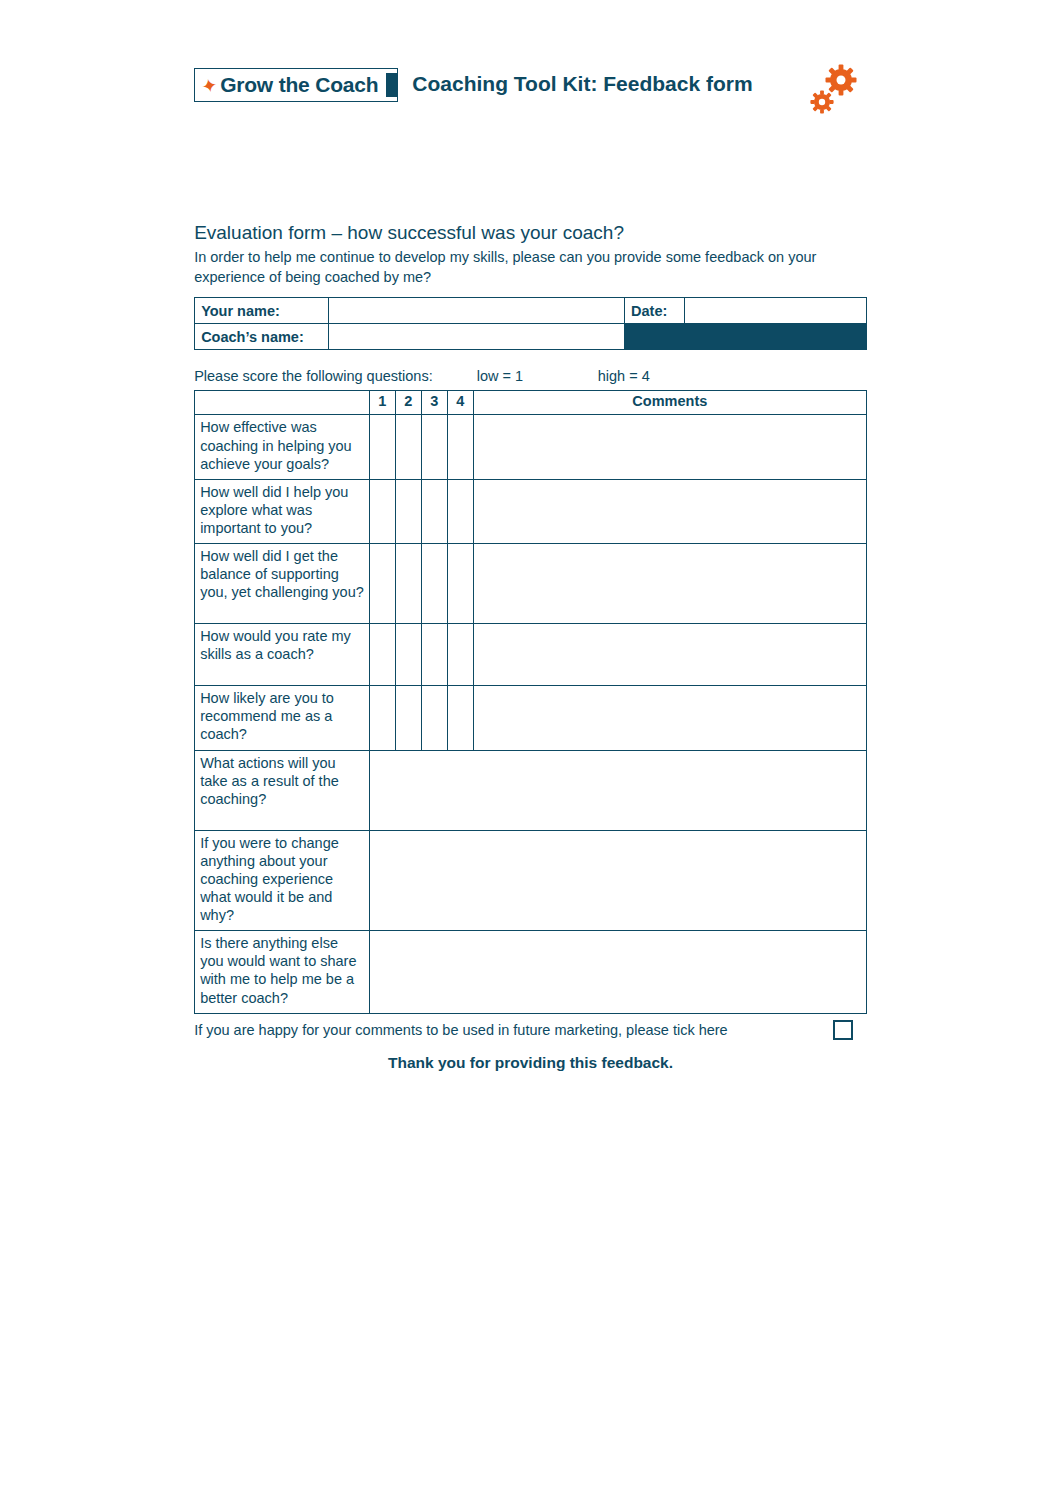✦ Grow the Coach
Coaching Tool Kit: Feedback form
Evaluation form – how successful was your coach?
In order to help me continue to develop my skills, please can you provide some feedback on your experience of being coached by me?
| Your name: | | Date: | |
| Coach’s name: | | |
Please score the following questions: low = 1 high = 4
| | 1 | 2 | 3 | 4 | Comments |
| --- | --- | --- | --- | --- | --- |
| How effective was coaching in helping you achieve your goals? | | | | | |
| How well did I help you explore what was important to you? | | | | | |
| How well did I get the balance of supporting you, yet challenging you? | | | | | |
| How would you rate my skills as a coach? | | | | | |
| How likely are you to recommend me as a coach? | | | | | |
| What actions will you take as a result of the coaching? | |
| If you were to change anything about your coaching experience what would it be and why? | |
| Is there anything else you would want to share with me to help me be a better coach? | |
If you are happy for your comments to be used in future marketing, please tick here
Thank you for providing this feedback.